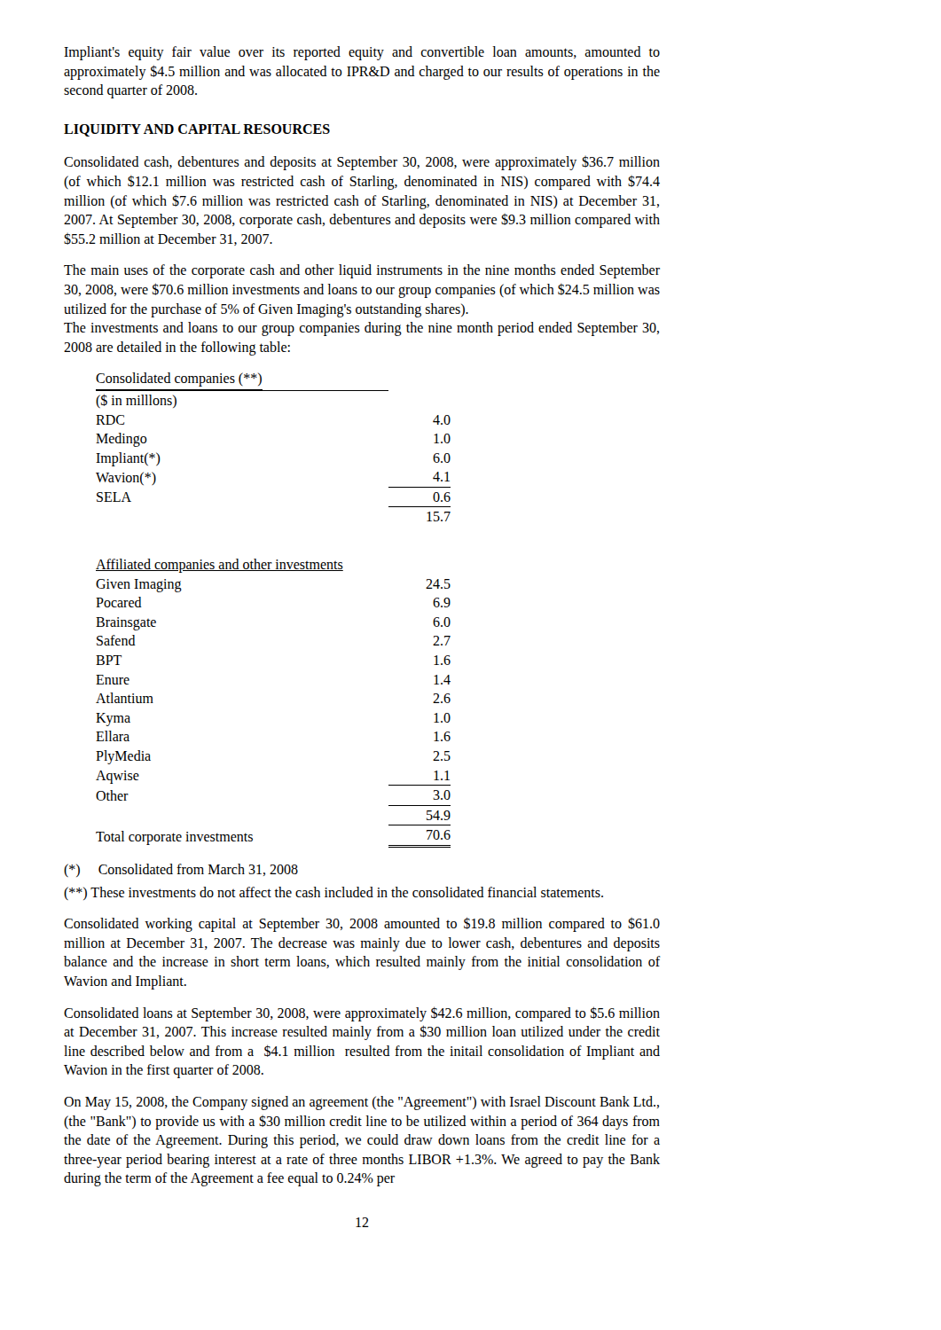Impliant's equity fair value over its reported equity and convertible loan amounts, amounted to approximately $4.5 million and was allocated to IPR&D and charged to our results of operations in the second quarter of 2008.
LIQUIDITY AND CAPITAL RESOURCES
Consolidated cash, debentures and deposits at September 30, 2008, were approximately $36.7 million (of which $12.1 million was restricted cash of Starling, denominated in NIS) compared with $74.4 million (of which $7.6 million was restricted cash of Starling, denominated in NIS) at December 31, 2007. At September 30, 2008, corporate cash, debentures and deposits were $9.3 million compared with $55.2 million at December 31, 2007.
The main uses of the corporate cash and other liquid instruments in the nine months ended September 30, 2008, were $70.6 million investments and loans to our group companies (of which $24.5 million was utilized for the purchase of 5% of Given Imaging's outstanding shares).
The investments and loans to our group companies during the nine month period ended September 30, 2008 are detailed in the following table:
| Consolidated companies (**) | |
| ($ in milllons) | |
| RDC | 4.0 |
| Medingo | 1.0 |
| Impliant(*) | 6.0 |
| Wavion(*) | 4.1 |
| SELA | 0.6 |
| | 15.7 |
| Affiliated companies and other investments | |
| Given Imaging | 24.5 |
| Pocared | 6.9 |
| Brainsgate | 6.0 |
| Safend | 2.7 |
| BPT | 1.6 |
| Enure | 1.4 |
| Atlantium | 2.6 |
| Kyma | 1.0 |
| Ellara | 1.6 |
| PlyMedia | 2.5 |
| Aqwise | 1.1 |
| Other | 3.0 |
| | 54.9 |
| Total corporate investments | 70.6 |
(*) Consolidated from March 31, 2008
(**) These investments do not affect the cash included in the consolidated financial statements.
Consolidated working capital at September 30, 2008 amounted to $19.8 million compared to $61.0 million at December 31, 2007. The decrease was mainly due to lower cash, debentures and deposits balance and the increase in short term loans, which resulted mainly from the initial consolidation of Wavion and Impliant.
Consolidated loans at September 30, 2008, were approximately $42.6 million, compared to $5.6 million at December 31, 2007. This increase resulted mainly from a $30 million loan utilized under the credit line described below and from a $4.1 million resulted from the initail consolidation of Impliant and Wavion in the first quarter of 2008.
On May 15, 2008, the Company signed an agreement (the "Agreement") with Israel Discount Bank Ltd., (the "Bank") to provide us with a $30 million credit line to be utilized within a period of 364 days from the date of the Agreement. During this period, we could draw down loans from the credit line for a three-year period bearing interest at a rate of three months LIBOR +1.3%. We agreed to pay the Bank during the term of the Agreement a fee equal to 0.24% per
12